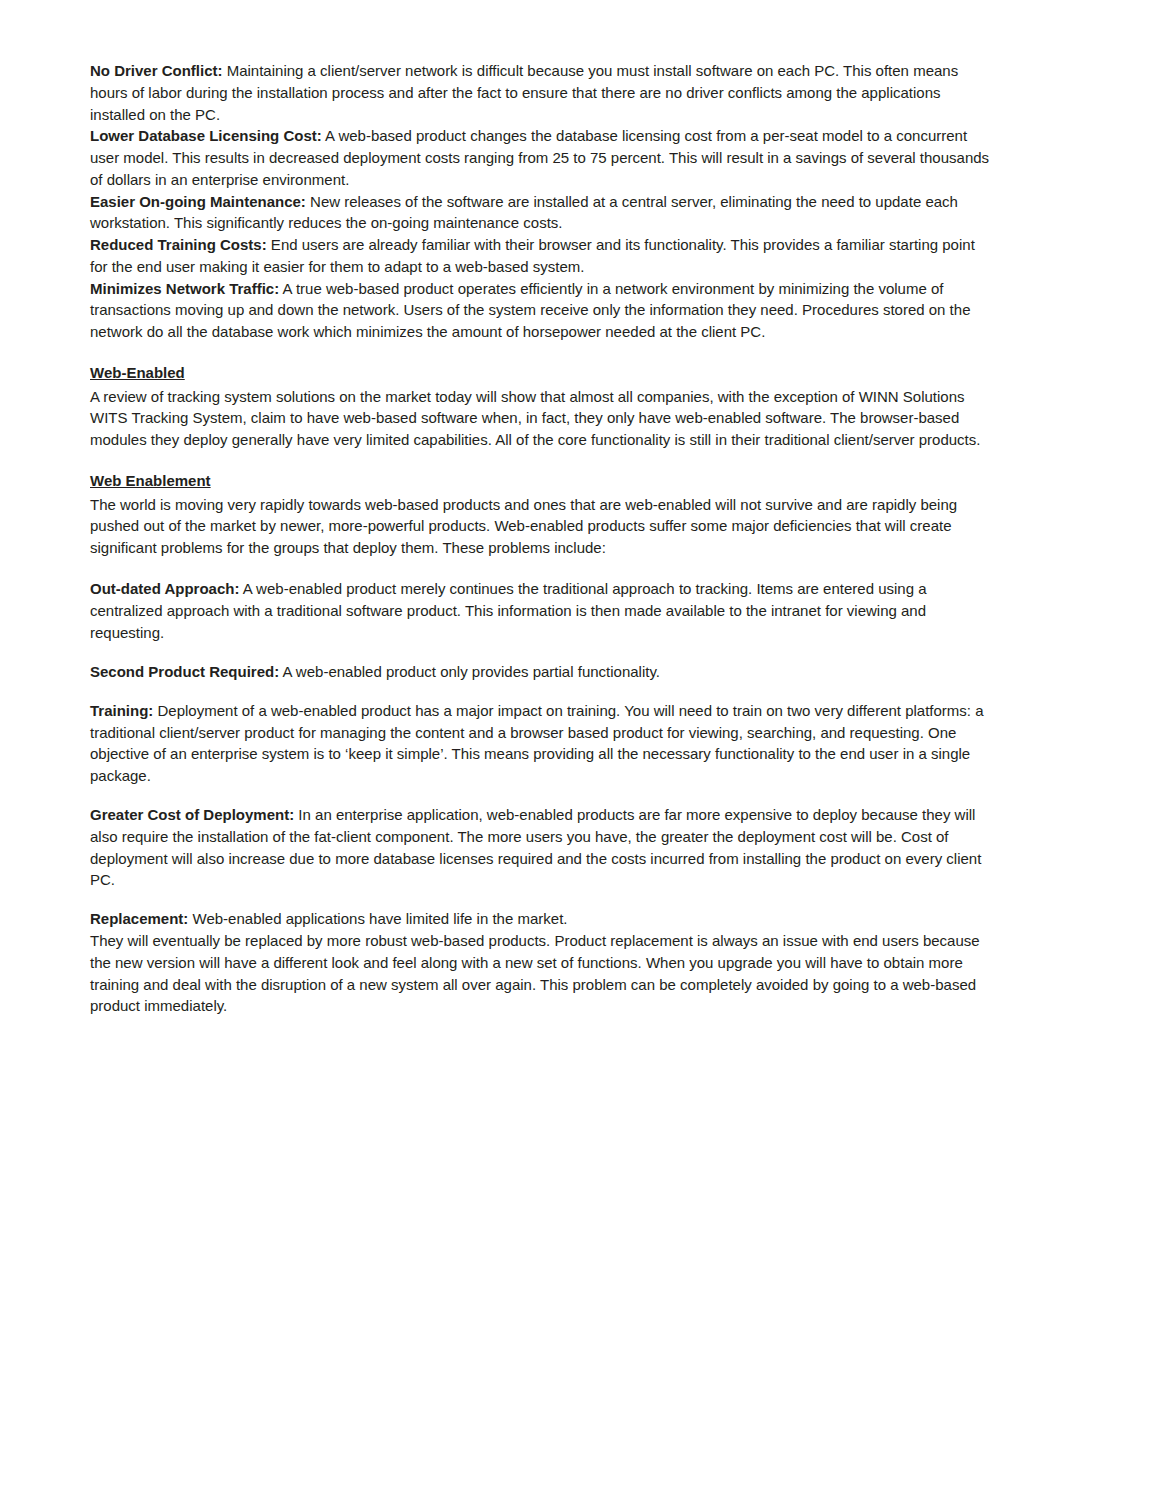No Driver Conflict: Maintaining a client/server network is difficult because you must install software on each PC. This often means hours of labor during the installation process and after the fact to ensure that there are no driver conflicts among the applications installed on the PC.
Lower Database Licensing Cost: A web-based product changes the database licensing cost from a per-seat model to a concurrent user model. This results in decreased deployment costs ranging from 25 to 75 percent. This will result in a savings of several thousands of dollars in an enterprise environment.
Easier On-going Maintenance: New releases of the software are installed at a central server, eliminating the need to update each workstation. This significantly reduces the on-going maintenance costs.
Reduced Training Costs: End users are already familiar with their browser and its functionality. This provides a familiar starting point for the end user making it easier for them to adapt to a web-based system.
Minimizes Network Traffic: A true web-based product operates efficiently in a network environment by minimizing the volume of transactions moving up and down the network. Users of the system receive only the information they need. Procedures stored on the network do all the database work which minimizes the amount of horsepower needed at the client PC.
Web-Enabled
A review of tracking system solutions on the market today will show that almost all companies, with the exception of WINN Solutions WITS Tracking System, claim to have web-based software when, in fact, they only have web-enabled software. The browser-based modules they deploy generally have very limited capabilities. All of the core functionality is still in their traditional client/server products.
Web Enablement
The world is moving very rapidly towards web-based products and ones that are web-enabled will not survive and are rapidly being pushed out of the market by newer, more-powerful products. Web-enabled products suffer some major deficiencies that will create significant problems for the groups that deploy them. These problems include:
Out-dated Approach: A web-enabled product merely continues the traditional approach to tracking. Items are entered using a centralized approach with a traditional software product. This information is then made available to the intranet for viewing and requesting.
Second Product Required: A web-enabled product only provides partial functionality.
Training: Deployment of a web-enabled product has a major impact on training. You will need to train on two very different platforms: a traditional client/server product for managing the content and a browser based product for viewing, searching, and requesting. One objective of an enterprise system is to ‘keep it simple’. This means providing all the necessary functionality to the end user in a single package.
Greater Cost of Deployment: In an enterprise application, web-enabled products are far more expensive to deploy because they will also require the installation of the fat-client component. The more users you have, the greater the deployment cost will be. Cost of deployment will also increase due to more database licenses required and the costs incurred from installing the product on every client PC.
Replacement: Web-enabled applications have limited life in the market.
They will eventually be replaced by more robust web-based products. Product replacement is always an issue with end users because the new version will have a different look and feel along with a new set of functions. When you upgrade you will have to obtain more training and deal with the disruption of a new system all over again. This problem can be completely avoided by going to a web-based product immediately.